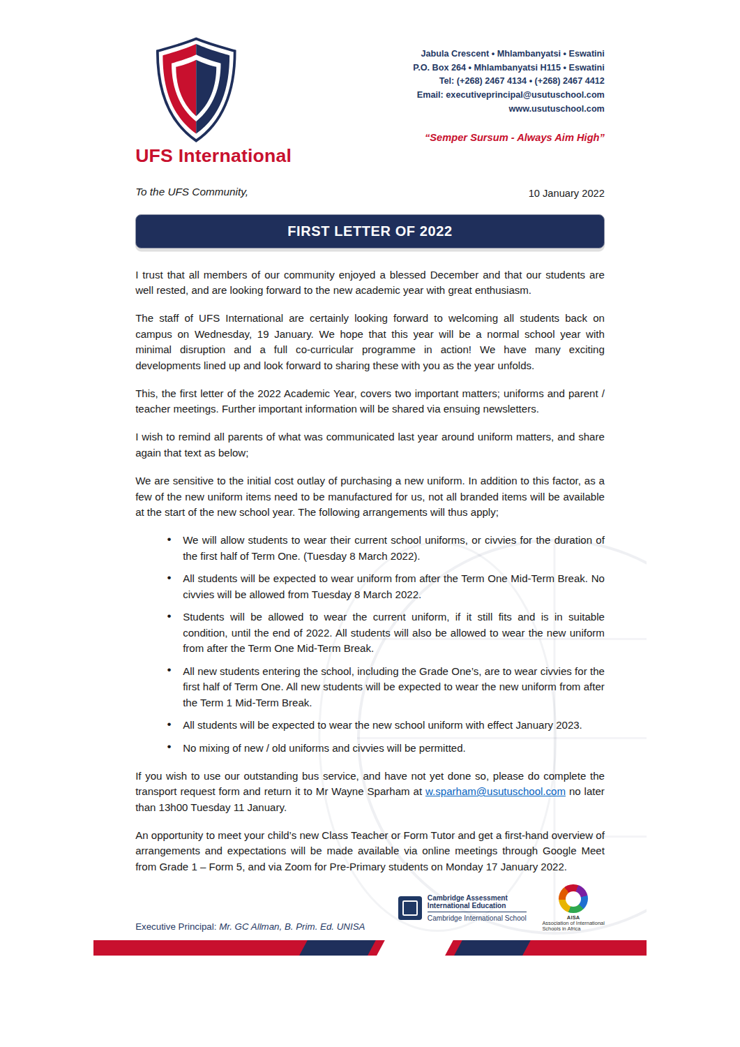UFS International
Jabula Crescent • Mhlambanyatsi • Eswatini
P.O. Box 264 • Mhlambanyatsi H115 • Eswatini
Tel: (+268) 2467 4134 • (+268) 2467 4412
Email: executiveprincipal@usutuschool.com
www.usutuschool.com
“Semper Sursum - Always Aim High”
10 January 2022
To the UFS Community,
FIRST LETTER OF 2022
I trust that all members of our community enjoyed a blessed December and that our students are well rested, and are looking forward to the new academic year with great enthusiasm.
The staff of UFS International are certainly looking forward to welcoming all students back on campus on Wednesday, 19 January. We hope that this year will be a normal school year with minimal disruption and a full co-curricular programme in action! We have many exciting developments lined up and look forward to sharing these with you as the year unfolds.
This, the first letter of the 2022 Academic Year, covers two important matters; uniforms and parent / teacher meetings. Further important information will be shared via ensuing newsletters.
I wish to remind all parents of what was communicated last year around uniform matters, and share again that text as below;
We are sensitive to the initial cost outlay of purchasing a new uniform. In addition to this factor, as a few of the new uniform items need to be manufactured for us, not all branded items will be available at the start of the new school year. The following arrangements will thus apply;
We will allow students to wear their current school uniforms, or civvies for the duration of the first half of Term One. (Tuesday 8 March 2022).
All students will be expected to wear uniform from after the Term One Mid-Term Break. No civvies will be allowed from Tuesday 8 March 2022.
Students will be allowed to wear the current uniform, if it still fits and is in suitable condition, until the end of 2022. All students will also be allowed to wear the new uniform from after the Term One Mid-Term Break.
All new students entering the school, including the Grade One’s, are to wear civvies for the first half of Term One. All new students will be expected to wear the new uniform from after the Term 1 Mid-Term Break.
All students will be expected to wear the new school uniform with effect January 2023.
No mixing of new / old uniforms and civvies will be permitted.
If you wish to use our outstanding bus service, and have not yet done so, please do complete the transport request form and return it to Mr Wayne Sparham at w.sparham@usutuschool.com no later than 13h00 Tuesday 11 January.
An opportunity to meet your child’s new Class Teacher or Form Tutor and get a first-hand overview of arrangements and expectations will be made available via online meetings through Google Meet from Grade 1 – Form 5, and via Zoom for Pre-Primary students on Monday 17 January 2022.
Executive Principal: Mr. GC Allman, B. Prim. Ed. UNISA
Cambridge Assessment
International Education
Cambridge International School
AISA
Association of International
Schools in Africa